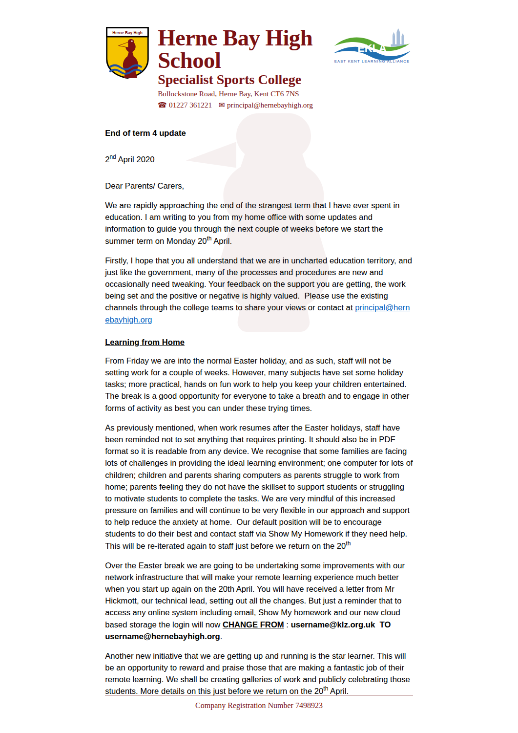Herne Bay High
Herne Bay High School
Specialist Sports College
Bullockstone Road, Herne Bay, Kent CT6 7NS
☎ 01227 361221 ✉ principal@hernebayhigh.org
EAST KENT LEARNING ALLIANCE EKLA
End of term 4 update
2nd April 2020
Dear Parents/ Carers,
We are rapidly approaching the end of the strangest term that I have ever spent in education. I am writing to you from my home office with some updates and information to guide you through the next couple of weeks before we start the summer term on Monday 20th April.
Firstly, I hope that you all understand that we are in uncharted education territory, and just like the government, many of the processes and procedures are new and occasionally need tweaking. Your feedback on the support you are getting, the work being set and the positive or negative is highly valued. Please use the existing channels through the college teams to share your views or contact at principal@hernebayhigh.org
Learning from Home
From Friday we are into the normal Easter holiday, and as such, staff will not be setting work for a couple of weeks. However, many subjects have set some holiday tasks; more practical, hands on fun work to help you keep your children entertained. The break is a good opportunity for everyone to take a breath and to engage in other forms of activity as best you can under these trying times.
As previously mentioned, when work resumes after the Easter holidays, staff have been reminded not to set anything that requires printing. It should also be in PDF format so it is readable from any device. We recognise that some families are facing lots of challenges in providing the ideal learning environment; one computer for lots of children; children and parents sharing computers as parents struggle to work from home; parents feeling they do not have the skillset to support students or struggling to motivate students to complete the tasks. We are very mindful of this increased pressure on families and will continue to be very flexible in our approach and support to help reduce the anxiety at home. Our default position will be to encourage students to do their best and contact staff via Show My Homework if they need help. This will be re-iterated again to staff just before we return on the 20th
Over the Easter break we are going to be undertaking some improvements with our network infrastructure that will make your remote learning experience much better when you start up again on the 20th April. You will have received a letter from Mr Hickmott, our technical lead, setting out all the changes. But just a reminder that to access any online system including email, Show My homework and our new cloud based storage the login will now CHANGE FROM : username@klz.org.uk TO username@hernebayhigh.org.
Another new initiative that we are getting up and running is the star learner. This will be an opportunity to reward and praise those that are making a fantastic job of their remote learning. We shall be creating galleries of work and publicly celebrating those students. More details on this just before we return on the 20th April.
Company Registration Number 7498923